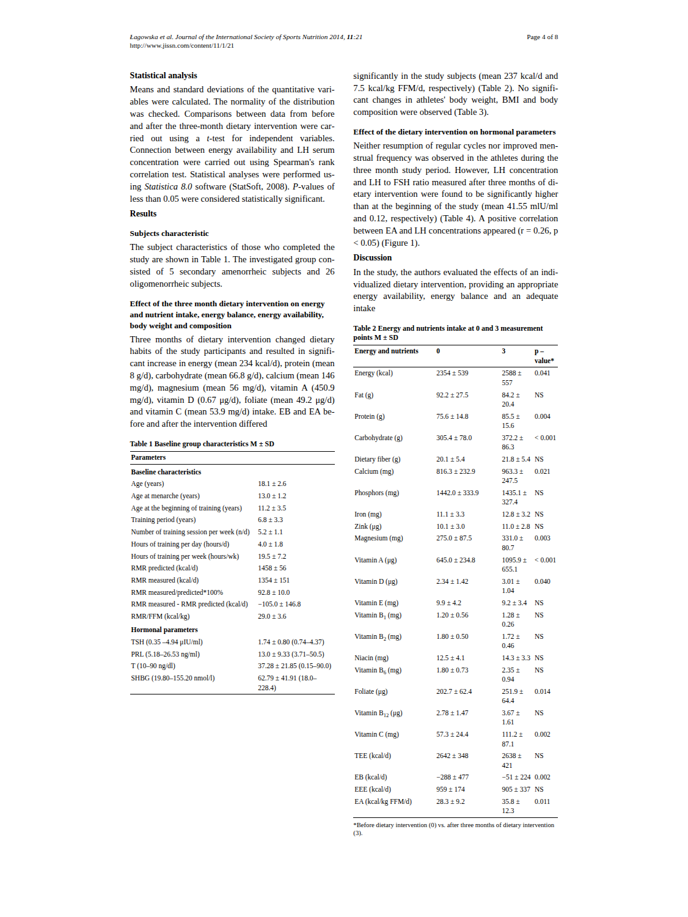Łagowska et al. Journal of the International Society of Sports Nutrition 2014, 11:21
http://www.jissn.com/content/11/1/21
Page 4 of 8
Statistical analysis
Means and standard deviations of the quantitative variables were calculated. The normality of the distribution was checked. Comparisons between data from before and after the three-month dietary intervention were carried out using a t-test for independent variables. Connection between energy availability and LH serum concentration were carried out using Spearman's rank correlation test. Statistical analyses were performed using Statistica 8.0 software (StatSoft, 2008). P-values of less than 0.05 were considered statistically significant.
Results
Subjects characteristic
The subject characteristics of those who completed the study are shown in Table 1. The investigated group consisted of 5 secondary amenorrheic subjects and 26 oligomenorrheic subjects.
Effect of the three month dietary intervention on energy and nutrient intake, energy balance, energy availability, body weight and composition
Three months of dietary intervention changed dietary habits of the study participants and resulted in significant increase in energy (mean 234 kcal/d), protein (mean 8 g/d), carbohydrate (mean 66.8 g/d), calcium (mean 146 mg/d), magnesium (mean 56 mg/d), vitamin A (450.9 mg/d), vitamin D (0.67 μg/d), foliate (mean 49.2 μg/d) and vitamin C (mean 53.9 mg/d) intake. EB and EA before and after the intervention differed
Table 1 Baseline group characteristics M ± SD
| Parameters |
| Baseline characteristics |
| Age (years) | 18.1 ± 2.6 |
| Age at menarche (years) | 13.0 ± 1.2 |
| Age at the beginning of training (years) | 11.2 ± 3.5 |
| Training period (years) | 6.8 ± 3.3 |
| Number of training session per week (n/d) | 5.2 ± 1.1 |
| Hours of training per day (hours/d) | 4.0 ± 1.8 |
| Hours of training per week (hours/wk) | 19.5 ± 7.2 |
| RMR predicted (kcal/d) | 1458 ± 56 |
| RMR measured (kcal/d) | 1354 ± 151 |
| RMR measured/predicted*100% | 92.8 ± 10.0 |
| RMR measured - RMR predicted (kcal/d) | −105.0 ± 146.8 |
| RMR/FFM (kcal/kg) | 29.0 ± 3.6 |
| Hormonal parameters |
| TSH (0.35 –4.94 μIU/ml) | 1.74 ± 0.80 (0.74–4.37) |
| PRL (5.18–26.53 ng/ml) | 13.0 ± 9.33 (3.71–50.5) |
| T (10–90 ng/dl) | 37.28 ± 21.85 (0.15–90.0) |
| SHBG (19.80–155.20 nmol/l) | 62.79 ± 41.91 (18.0–228.4) |
significantly in the study subjects (mean 237 kcal/d and 7.5 kcal/kg FFM/d, respectively) (Table 2). No significant changes in athletes' body weight, BMI and body composition were observed (Table 3).
Effect of the dietary intervention on hormonal parameters
Neither resumption of regular cycles nor improved menstrual frequency was observed in the athletes during the three month study period. However, LH concentration and LH to FSH ratio measured after three months of dietary intervention were found to be significantly higher than at the beginning of the study (mean 41.55 mlU/ml and 0.12, respectively) (Table 4). A positive correlation between EA and LH concentrations appeared (r = 0.26, p < 0.05) (Figure 1).
Discussion
In the study, the authors evaluated the effects of an individualized dietary intervention, providing an appropriate energy availability, energy balance and an adequate intake
Table 2 Energy and nutrients intake at 0 and 3 measurement points M ± SD
| Energy and nutrients | 0 | 3 | p – value* |
| --- | --- | --- | --- |
| Energy (kcal) | 2354 ± 539 | 2588 ± 557 | 0.041 |
| Fat (g) | 92.2 ± 27.5 | 84.2 ± 20.4 | NS |
| Protein (g) | 75.6 ± 14.8 | 85.5 ± 15.6 | 0.004 |
| Carbohydrate (g) | 305.4 ± 78.0 | 372.2 ± 86.3 | < 0.001 |
| Dietary fiber (g) | 20.1 ± 5.4 | 21.8 ± 5.4 | NS |
| Calcium (mg) | 816.3 ± 232.9 | 963.3 ± 247.5 | 0.021 |
| Phosphors (mg) | 1442.0 ± 333.9 | 1435.1 ± 327.4 | NS |
| Iron (mg) | 11.1 ± 3.3 | 12.8 ± 3.2 | NS |
| Zink (μg) | 10.1 ± 3.0 | 11.0 ± 2.8 | NS |
| Magnesium (mg) | 275.0 ± 87.5 | 331.0 ± 80.7 | 0.003 |
| Vitamin A (μg) | 645.0 ± 234.8 | 1095.9 ± 655.1 | < 0.001 |
| Vitamin D (μg) | 2.34 ± 1.42 | 3.01 ± 1.04 | 0.040 |
| Vitamin E (mg) | 9.9 ± 4.2 | 9.2 ± 3.4 | NS |
| Vitamin B 1 (mg) | 1.20 ± 0.56 | 1.28 ± 0.26 | NS |
| Vitamin B 2 (mg) | 1.80 ± 0.50 | 1.72 ± 0.46 | NS |
| Niacin (mg) | 12.5 ± 4.1 | 14.3 ± 3.3 | NS |
| Vitamin B 6 (mg) | 1.80 ± 0.73 | 2.35 ± 0.94 | NS |
| Foliate (μg) | 202.7 ± 62.4 | 251.9 ± 64.4 | 0.014 |
| Vitamin B 12 (μg) | 2.78 ± 1.47 | 3.67 ± 1.61 | NS |
| Vitamin C (mg) | 57.3 ± 24.4 | 111.2 ± 87.1 | 0.002 |
| TEE (kcal/d) | 2642 ± 348 | 2638 ± 421 | NS |
| EB (kcal/d) | −288 ± 477 | −51 ± 224 | 0.002 |
| EEE (kcal/d) | 959 ± 174 | 905 ± 337 | NS |
| EA (kcal/kg FFM/d) | 28.3 ± 9.2 | 35.8 ± 12.3 | 0.011 |
*Before dietary intervention (0) vs. after three months of dietary intervention (3).